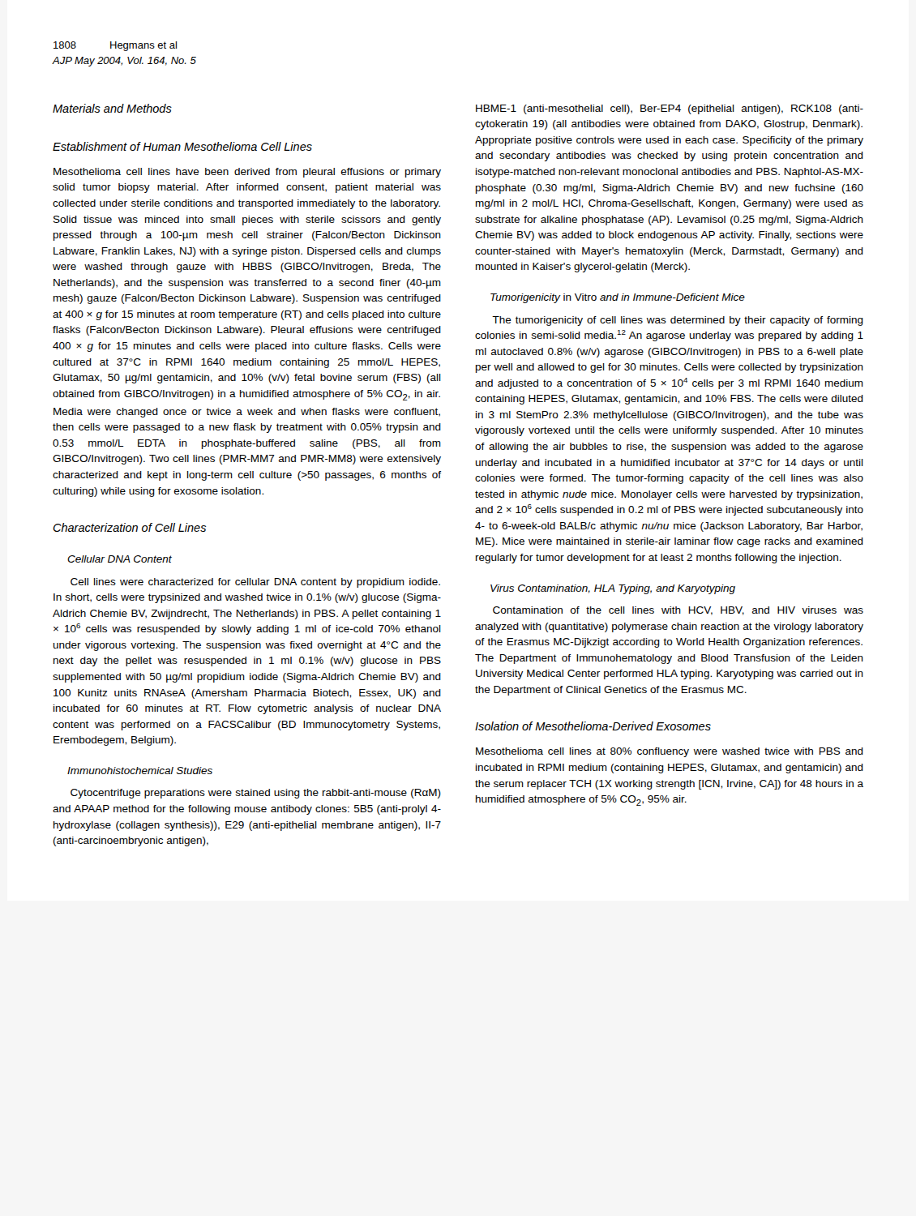1808 Hegmans et al
AJP May 2004, Vol. 164, No. 5
Materials and Methods
Establishment of Human Mesothelioma Cell Lines
Mesothelioma cell lines have been derived from pleural effusions or primary solid tumor biopsy material. After informed consent, patient material was collected under sterile conditions and transported immediately to the laboratory. Solid tissue was minced into small pieces with sterile scissors and gently pressed through a 100-µm mesh cell strainer (Falcon/Becton Dickinson Labware, Franklin Lakes, NJ) with a syringe piston. Dispersed cells and clumps were washed through gauze with HBBS (GIBCO/Invitrogen, Breda, The Netherlands), and the suspension was transferred to a second finer (40-µm mesh) gauze (Falcon/Becton Dickinson Labware). Suspension was centrifuged at 400 × g for 15 minutes at room temperature (RT) and cells placed into culture flasks (Falcon/Becton Dickinson Labware). Pleural effusions were centrifuged 400 × g for 15 minutes and cells were placed into culture flasks. Cells were cultured at 37°C in RPMI 1640 medium containing 25 mmol/L HEPES, Glutamax, 50 µg/ml gentamicin, and 10% (v/v) fetal bovine serum (FBS) (all obtained from GIBCO/Invitrogen) in a humidified atmosphere of 5% CO2, in air. Media were changed once or twice a week and when flasks were confluent, then cells were passaged to a new flask by treatment with 0.05% trypsin and 0.53 mmol/L EDTA in phosphate-buffered saline (PBS, all from GIBCO/Invitrogen). Two cell lines (PMR-MM7 and PMR-MM8) were extensively characterized and kept in long-term cell culture (>50 passages, 6 months of culturing) while using for exosome isolation.
Characterization of Cell Lines
Cellular DNA Content
Cell lines were characterized for cellular DNA content by propidium iodide. In short, cells were trypsinized and washed twice in 0.1% (w/v) glucose (Sigma-Aldrich Chemie BV, Zwijndrecht, The Netherlands) in PBS. A pellet containing 1 × 106 cells was resuspended by slowly adding 1 ml of ice-cold 70% ethanol under vigorous vortexing. The suspension was fixed overnight at 4°C and the next day the pellet was resuspended in 1 ml 0.1% (w/v) glucose in PBS supplemented with 50 µg/ml propidium iodide (Sigma-Aldrich Chemie BV) and 100 Kunitz units RNAseA (Amersham Pharmacia Biotech, Essex, UK) and incubated for 60 minutes at RT. Flow cytometric analysis of nuclear DNA content was performed on a FACSCalibur (BD Immunocytometry Systems, Erembodegem, Belgium).
Immunohistochemical Studies
Cytocentrifuge preparations were stained using the rabbit-anti-mouse (RαM) and APAAP method for the following mouse antibody clones: 5B5 (anti-prolyl 4-hydroxylase (collagen synthesis)), E29 (anti-epithelial membrane antigen), II-7 (anti-carcinoembryonic antigen),
HBME-1 (anti-mesothelial cell), Ber-EP4 (epithelial antigen), RCK108 (anti-cytokeratin 19) (all antibodies were obtained from DAKO, Glostrup, Denmark). Appropriate positive controls were used in each case. Specificity of the primary and secondary antibodies was checked by using protein concentration and isotype-matched non-relevant monoclonal antibodies and PBS. Naphtol-AS-MX-phosphate (0.30 mg/ml, Sigma-Aldrich Chemie BV) and new fuchsine (160 mg/ml in 2 mol/L HCl, Chroma-Gesellschaft, Kongen, Germany) were used as substrate for alkaline phosphatase (AP). Levamisol (0.25 mg/ml, Sigma-Aldrich Chemie BV) was added to block endogenous AP activity. Finally, sections were counter-stained with Mayer's hematoxylin (Merck, Darmstadt, Germany) and mounted in Kaiser's glycerol-gelatin (Merck).
Tumorigenicity in Vitro and in Immune-Deficient Mice
The tumorigenicity of cell lines was determined by their capacity of forming colonies in semi-solid media.12 An agarose underlay was prepared by adding 1 ml autoclaved 0.8% (w/v) agarose (GIBCO/Invitrogen) in PBS to a 6-well plate per well and allowed to gel for 30 minutes. Cells were collected by trypsinization and adjusted to a concentration of 5 × 104 cells per 3 ml RPMI 1640 medium containing HEPES, Glutamax, gentamicin, and 10% FBS. The cells were diluted in 3 ml StemPro 2.3% methylcellulose (GIBCO/Invitrogen), and the tube was vigorously vortexed until the cells were uniformly suspended. After 10 minutes of allowing the air bubbles to rise, the suspension was added to the agarose underlay and incubated in a humidified incubator at 37°C for 14 days or until colonies were formed. The tumor-forming capacity of the cell lines was also tested in athymic nude mice. Monolayer cells were harvested by trypsinization, and 2 × 106 cells suspended in 0.2 ml of PBS were injected subcutaneously into 4- to 6-week-old BALB/c athymic nu/nu mice (Jackson Laboratory, Bar Harbor, ME). Mice were maintained in sterile-air laminar flow cage racks and examined regularly for tumor development for at least 2 months following the injection.
Virus Contamination, HLA Typing, and Karyotyping
Contamination of the cell lines with HCV, HBV, and HIV viruses was analyzed with (quantitative) polymerase chain reaction at the virology laboratory of the Erasmus MC-Dijkzigt according to World Health Organization references. The Department of Immunohematology and Blood Transfusion of the Leiden University Medical Center performed HLA typing. Karyotyping was carried out in the Department of Clinical Genetics of the Erasmus MC.
Isolation of Mesothelioma-Derived Exosomes
Mesothelioma cell lines at 80% confluency were washed twice with PBS and incubated in RPMI medium (containing HEPES, Glutamax, and gentamicin) and the serum replacer TCH (1X working strength [ICN, Irvine, CA]) for 48 hours in a humidified atmosphere of 5% CO2, 95% air.